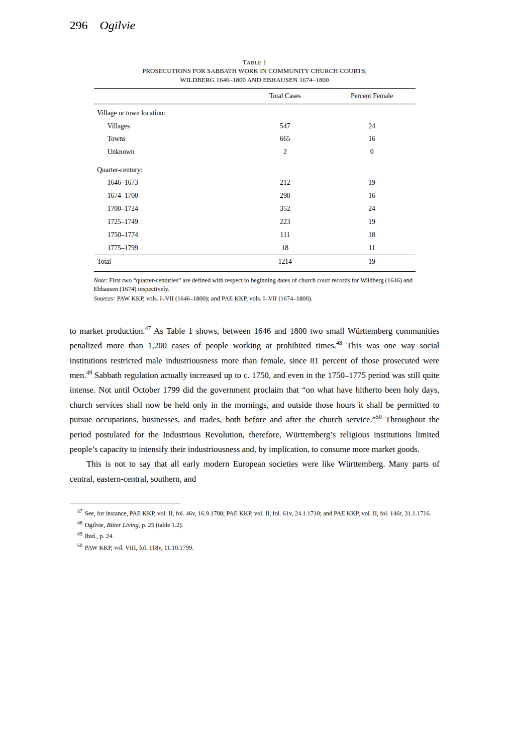296 Ogilvie
TABLE 1
PROSECUTIONS FOR SABBATH WORK IN COMMUNITY CHURCH COURTS,
WILDBERG 1646–1800 AND EBHAUSEN 1674–1800
| | Total Cases | Percent Female |
| --- | --- | --- |
| Village or town location: | | |
| Villages | 547 | 24 |
| Towns | 665 | 16 |
| Unknown | 2 | 0 |
| Quarter-century: | | |
| 1646–1673 | 212 | 19 |
| 1674–1700 | 298 | 16 |
| 1700–1724 | 352 | 24 |
| 1725–1749 | 223 | 19 |
| 1750–1774 | 111 | 18 |
| 1775–1799 | 18 | 11 |
| Total | 1214 | 19 |
Note: First two “quarter-centuries” are defined with respect to beginning dates of church court records for Wildberg (1646) and Ebhausen (1674) respectively.
Sources: PAW KKP, vols. I–VII (1646–1800); and PAE KKP, vols. I–VII (1674–1800).
to market production.47 As Table 1 shows, between 1646 and 1800 two small Württemberg communities penalized more than 1,200 cases of people working at prohibited times.48 This was one way social institutions restricted male industriousness more than female, since 81 percent of those prosecuted were men.49 Sabbath regulation actually increased up to c. 1750, and even in the 1750–1775 period was still quite intense. Not until October 1799 did the government proclaim that “on what have hitherto been holy days, church services shall now be held only in the mornings, and outside those hours it shall be permitted to pursue occupations, businesses, and trades, both before and after the church service.”50 Throughout the period postulated for the Industrious Revolution, therefore, Württemberg’s religious institutions limited people’s capacity to intensify their industriousness and, by implication, to consume more market goods.
This is not to say that all early modern European societies were like Württemberg. Many parts of central, eastern-central, southern, and
47 See, for instance, PAE KKP, vol. II, fol. 46v, 16.9.1708; PAE KKP, vol. II, fol. 61v, 24.1.1710; and PAE KKP, vol. II, fol. 146r, 31.1.1716.
48 Ogilvie, Bitter Living, p. 25 (table 1.2).
49 Ibid., p. 24.
50 PAW KKP, vol. VIII, fol. 118v, 11.10.1799.